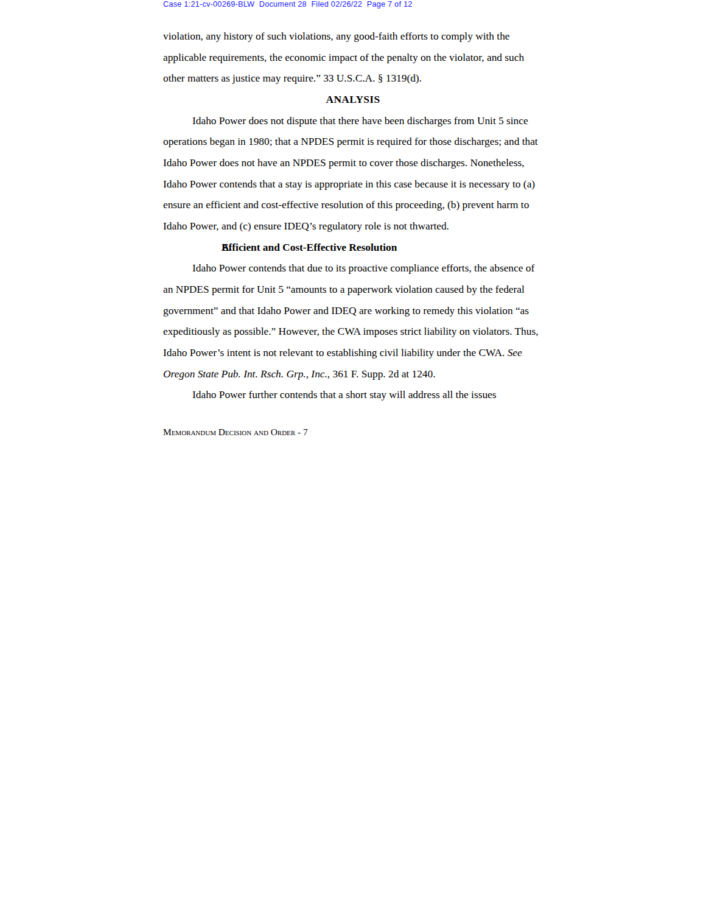Case 1:21-cv-00269-BLW Document 28 Filed 02/26/22 Page 7 of 12
violation, any history of such violations, any good-faith efforts to comply with the applicable requirements, the economic impact of the penalty on the violator, and such other matters as justice may require.” 33 U.S.C.A. § 1319(d).
ANALYSIS
Idaho Power does not dispute that there have been discharges from Unit 5 since operations began in 1980; that a NPDES permit is required for those discharges; and that Idaho Power does not have an NPDES permit to cover those discharges. Nonetheless, Idaho Power contends that a stay is appropriate in this case because it is necessary to (a) ensure an efficient and cost-effective resolution of this proceeding, (b) prevent harm to Idaho Power, and (c) ensure IDEQ’s regulatory role is not thwarted.
A. Efficient and Cost-Effective Resolution
Idaho Power contends that due to its proactive compliance efforts, the absence of an NPDES permit for Unit 5 “amounts to a paperwork violation caused by the federal government” and that Idaho Power and IDEQ are working to remedy this violation “as expeditiously as possible.” However, the CWA imposes strict liability on violators. Thus, Idaho Power’s intent is not relevant to establishing civil liability under the CWA. See Oregon State Pub. Int. Rsch. Grp., Inc., 361 F. Supp. 2d at 1240.
Idaho Power further contends that a short stay will address all the issues
Memorandum Decision and Order - 7